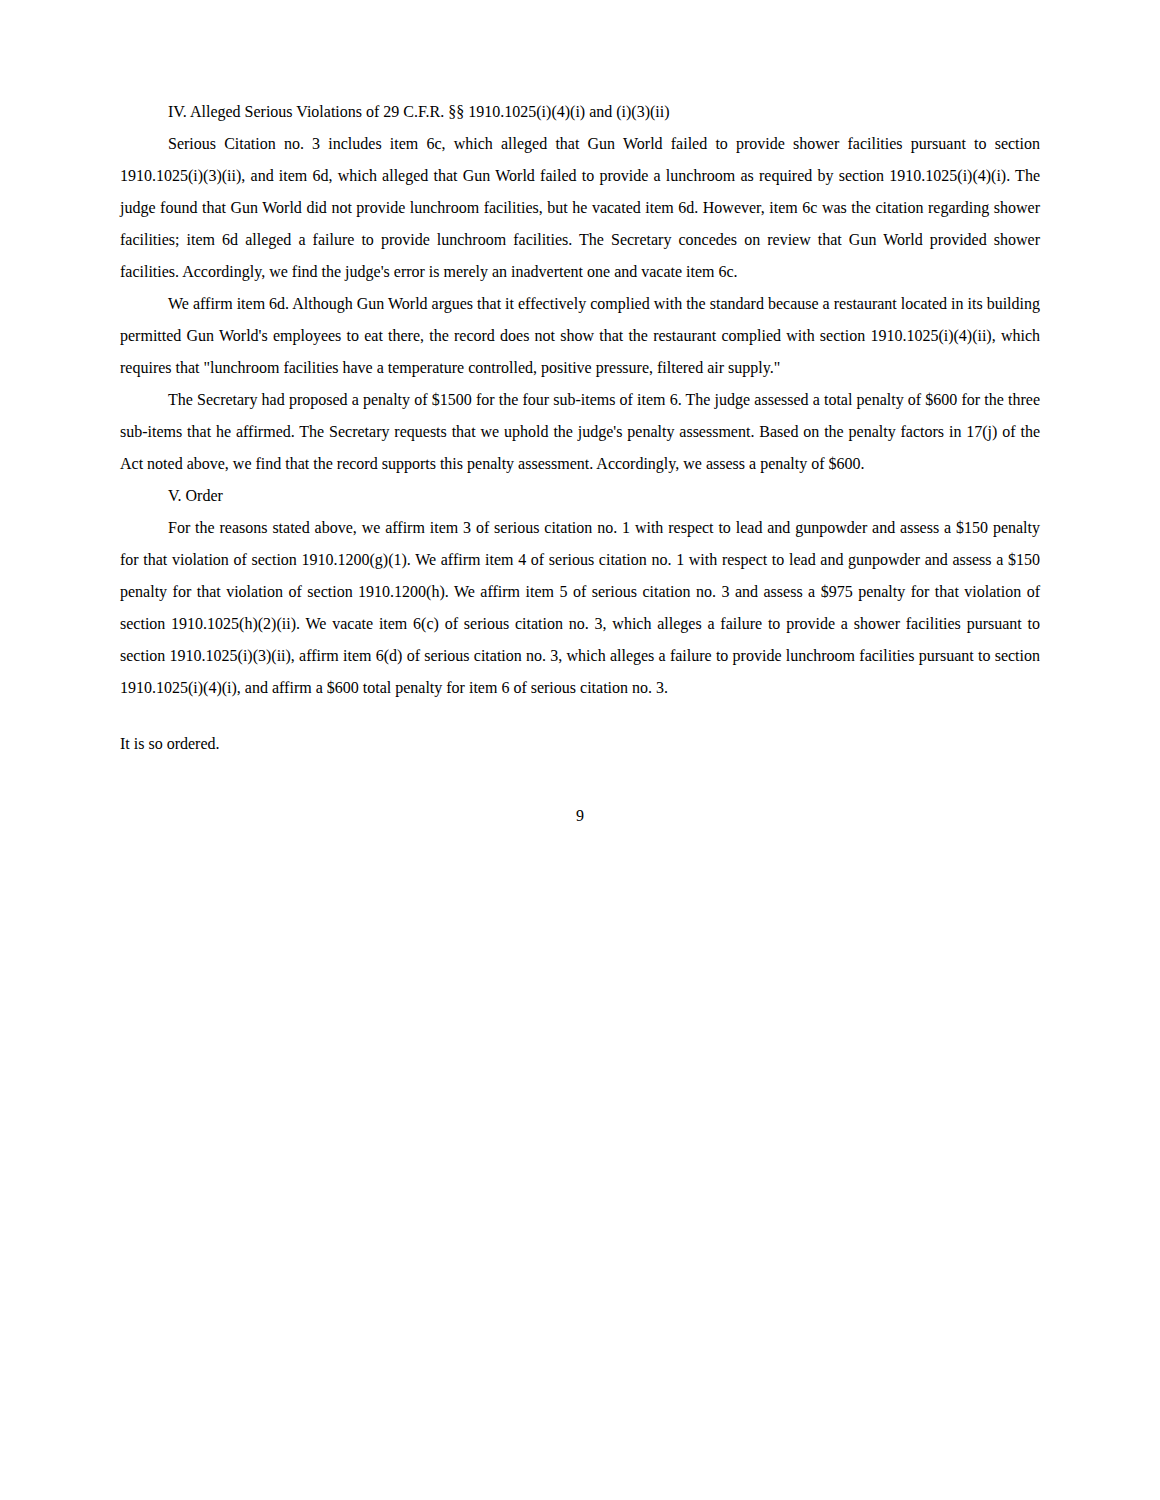IV. Alleged Serious Violations of 29 C.F.R. §§ 1910.1025(i)(4)(i) and (i)(3)(ii)
Serious Citation no. 3 includes item 6c, which alleged that Gun World failed to provide shower facilities pursuant to section 1910.1025(i)(3)(ii), and item 6d, which alleged that Gun World failed to provide a lunchroom as required by section 1910.1025(i)(4)(i). The judge found that Gun World did not provide lunchroom facilities, but he vacated item 6d. However, item 6c was the citation regarding shower facilities; item 6d alleged a failure to provide lunchroom facilities. The Secretary concedes on review that Gun World provided shower facilities. Accordingly, we find the judge's error is merely an inadvertent one and vacate item 6c.
We affirm item 6d. Although Gun World argues that it effectively complied with the standard because a restaurant located in its building permitted Gun World's employees to eat there, the record does not show that the restaurant complied with section 1910.1025(i)(4)(ii), which requires that "lunchroom facilities have a temperature controlled, positive pressure, filtered air supply."
The Secretary had proposed a penalty of $1500 for the four sub-items of item 6. The judge assessed a total penalty of $600 for the three sub-items that he affirmed. The Secretary requests that we uphold the judge's penalty assessment. Based on the penalty factors in 17(j) of the Act noted above, we find that the record supports this penalty assessment. Accordingly, we assess a penalty of $600.
V. Order
For the reasons stated above, we affirm item 3 of serious citation no. 1 with respect to lead and gunpowder and assess a $150 penalty for that violation of section 1910.1200(g)(1). We affirm item 4 of serious citation no. 1 with respect to lead and gunpowder and assess a $150 penalty for that violation of section 1910.1200(h). We affirm item 5 of serious citation no. 3 and assess a $975 penalty for that violation of section 1910.1025(h)(2)(ii). We vacate item 6(c) of serious citation no. 3, which alleges a failure to provide a shower facilities pursuant to section 1910.1025(i)(3)(ii), affirm item 6(d) of serious citation no. 3, which alleges a failure to provide lunchroom facilities pursuant to section 1910.1025(i)(4)(i), and affirm a $600 total penalty for item 6 of serious citation no. 3.
It is so ordered.
9